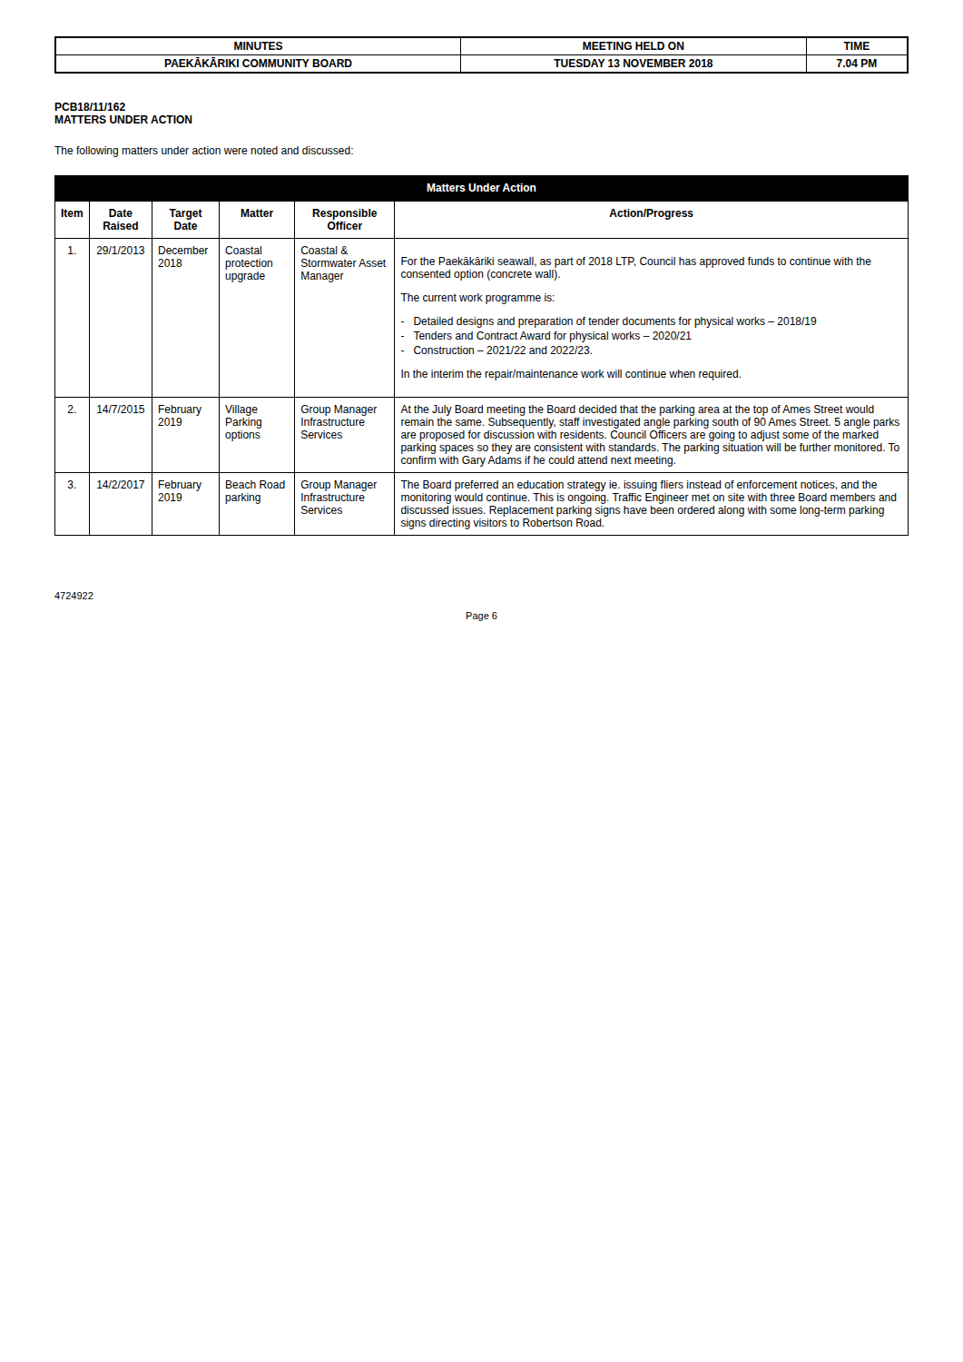| MINUTES | MEETING HELD ON | TIME |
| PAEKĀKĀRIKI COMMUNITY BOARD | TUESDAY 13 NOVEMBER 2018 | 7.04 PM |
PCB18/11/162
MATTERS UNDER ACTION
The following matters under action were noted and discussed:
Matters Under Action
| Item | Date Raised | Target Date | Matter | Responsible Officer | Action/Progress |
| --- | --- | --- | --- | --- | --- |
| 1. | 29/1/2013 | December 2018 | Coastal protection upgrade | Coastal & Stormwater Asset Manager | For the Paekākāriki seawall, as part of 2018 LTP, Council has approved funds to continue with the consented option (concrete wall). The current work programme is: Detailed designs and preparation of tender documents for physical works – 2018/19 Tenders and Contract Award for physical works – 2020/21 Construction – 2021/22 and 2022/23. In the interim the repair/maintenance work will continue when required. |
| 2. | 14/7/2015 | February 2019 | Village Parking options | Group Manager Infrastructure Services | At the July Board meeting the Board decided that the parking area at the top of Ames Street would remain the same. Subsequently, staff investigated angle parking south of 90 Ames Street. 5 angle parks are proposed for discussion with residents. Council Officers are going to adjust some of the marked parking spaces so they are consistent with standards. The parking situation will be further monitored. To confirm with Gary Adams if he could attend next meeting. |
| 3. | 14/2/2017 | February 2019 | Beach Road parking | Group Manager Infrastructure Services | The Board preferred an education strategy ie. issuing fliers instead of enforcement notices, and the monitoring would continue. This is ongoing. Traffic Engineer met on site with three Board members and discussed issues. Replacement parking signs have been ordered along with some long-term parking signs directing visitors to Robertson Road. |
4724922
Page 6